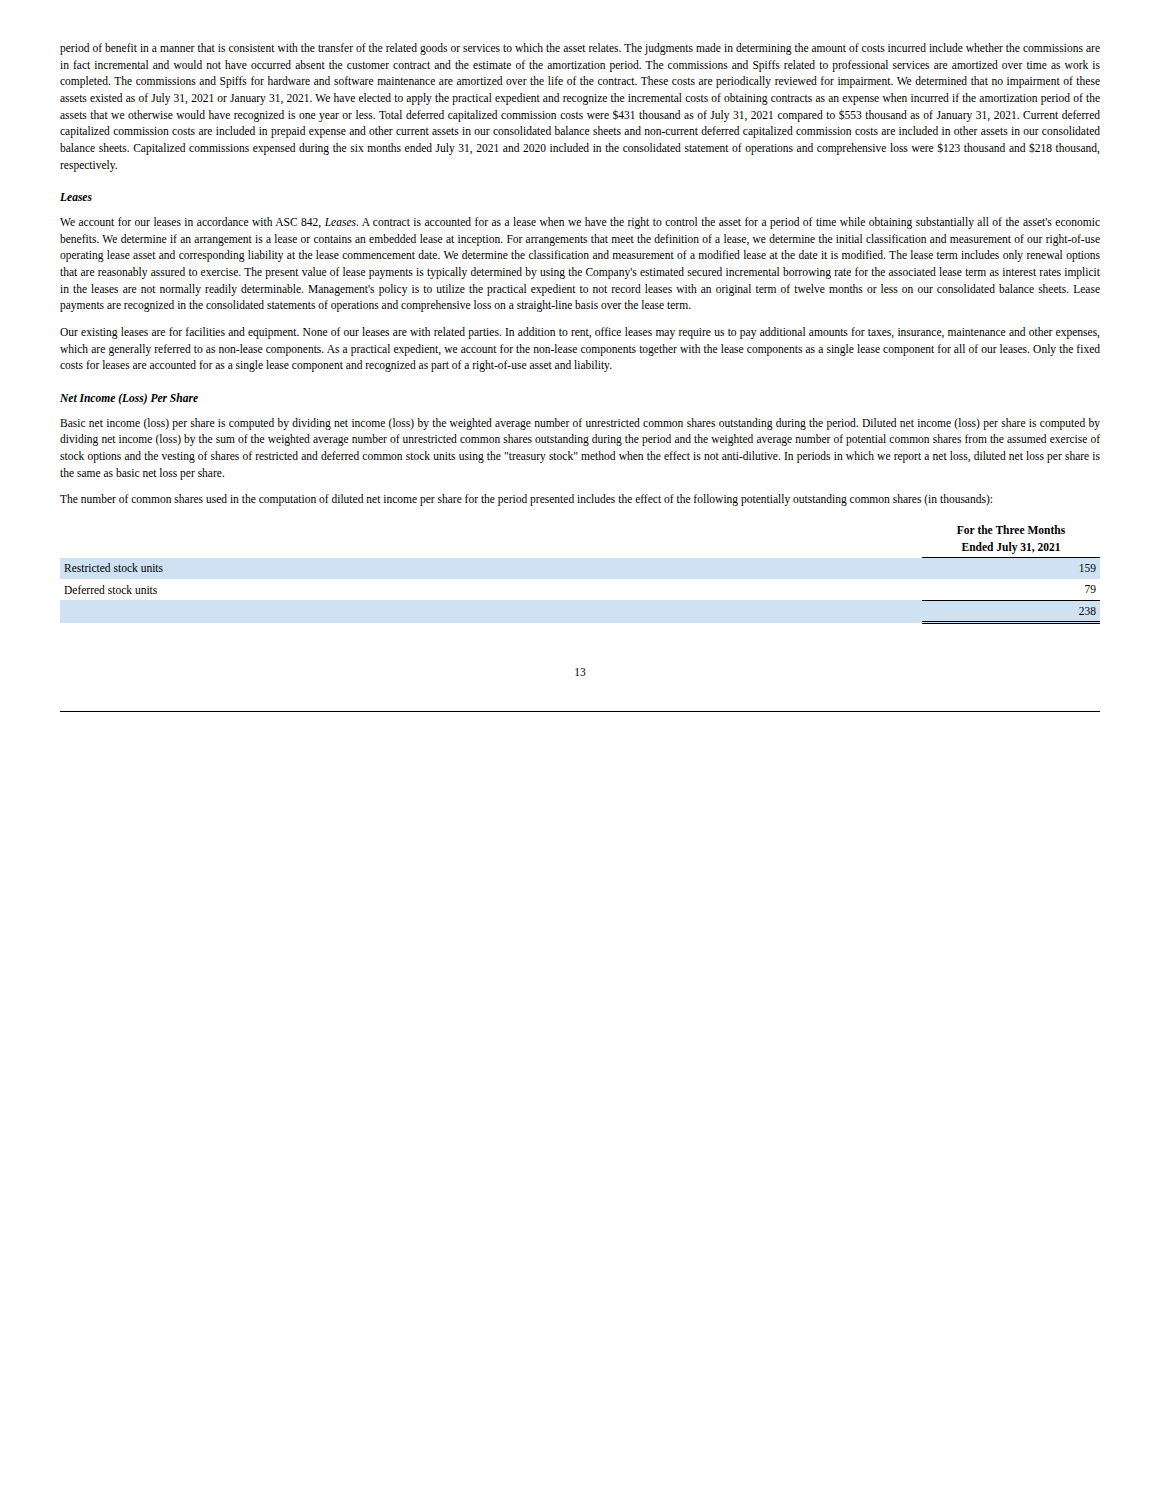period of benefit in a manner that is consistent with the transfer of the related goods or services to which the asset relates. The judgments made in determining the amount of costs incurred include whether the commissions are in fact incremental and would not have occurred absent the customer contract and the estimate of the amortization period. The commissions and Spiffs related to professional services are amortized over time as work is completed. The commissions and Spiffs for hardware and software maintenance are amortized over the life of the contract. These costs are periodically reviewed for impairment. We determined that no impairment of these assets existed as of July 31, 2021 or January 31, 2021. We have elected to apply the practical expedient and recognize the incremental costs of obtaining contracts as an expense when incurred if the amortization period of the assets that we otherwise would have recognized is one year or less. Total deferred capitalized commission costs were $431 thousand as of July 31, 2021 compared to $553 thousand as of January 31, 2021. Current deferred capitalized commission costs are included in prepaid expense and other current assets in our consolidated balance sheets and non-current deferred capitalized commission costs are included in other assets in our consolidated balance sheets. Capitalized commissions expensed during the six months ended July 31, 2021 and 2020 included in the consolidated statement of operations and comprehensive loss were $123 thousand and $218 thousand, respectively.
Leases
We account for our leases in accordance with ASC 842, Leases. A contract is accounted for as a lease when we have the right to control the asset for a period of time while obtaining substantially all of the asset's economic benefits. We determine if an arrangement is a lease or contains an embedded lease at inception. For arrangements that meet the definition of a lease, we determine the initial classification and measurement of our right-of-use operating lease asset and corresponding liability at the lease commencement date. We determine the classification and measurement of a modified lease at the date it is modified. The lease term includes only renewal options that are reasonably assured to exercise. The present value of lease payments is typically determined by using the Company's estimated secured incremental borrowing rate for the associated lease term as interest rates implicit in the leases are not normally readily determinable. Management's policy is to utilize the practical expedient to not record leases with an original term of twelve months or less on our consolidated balance sheets. Lease payments are recognized in the consolidated statements of operations and comprehensive loss on a straight-line basis over the lease term.
Our existing leases are for facilities and equipment. None of our leases are with related parties. In addition to rent, office leases may require us to pay additional amounts for taxes, insurance, maintenance and other expenses, which are generally referred to as non-lease components. As a practical expedient, we account for the non-lease components together with the lease components as a single lease component for all of our leases. Only the fixed costs for leases are accounted for as a single lease component and recognized as part of a right-of-use asset and liability.
Net Income (Loss) Per Share
Basic net income (loss) per share is computed by dividing net income (loss) by the weighted average number of unrestricted common shares outstanding during the period. Diluted net income (loss) per share is computed by dividing net income (loss) by the sum of the weighted average number of unrestricted common shares outstanding during the period and the weighted average number of potential common shares from the assumed exercise of stock options and the vesting of shares of restricted and deferred common stock units using the "treasury stock" method when the effect is not anti-dilutive. In periods in which we report a net loss, diluted net loss per share is the same as basic net loss per share.
The number of common shares used in the computation of diluted net income per share for the period presented includes the effect of the following potentially outstanding common shares (in thousands):
| | For the Three Months Ended July 31, 2021 |
| --- | --- |
| Restricted stock units | 159 |
| Deferred stock units | 79 |
| | 238 |
13